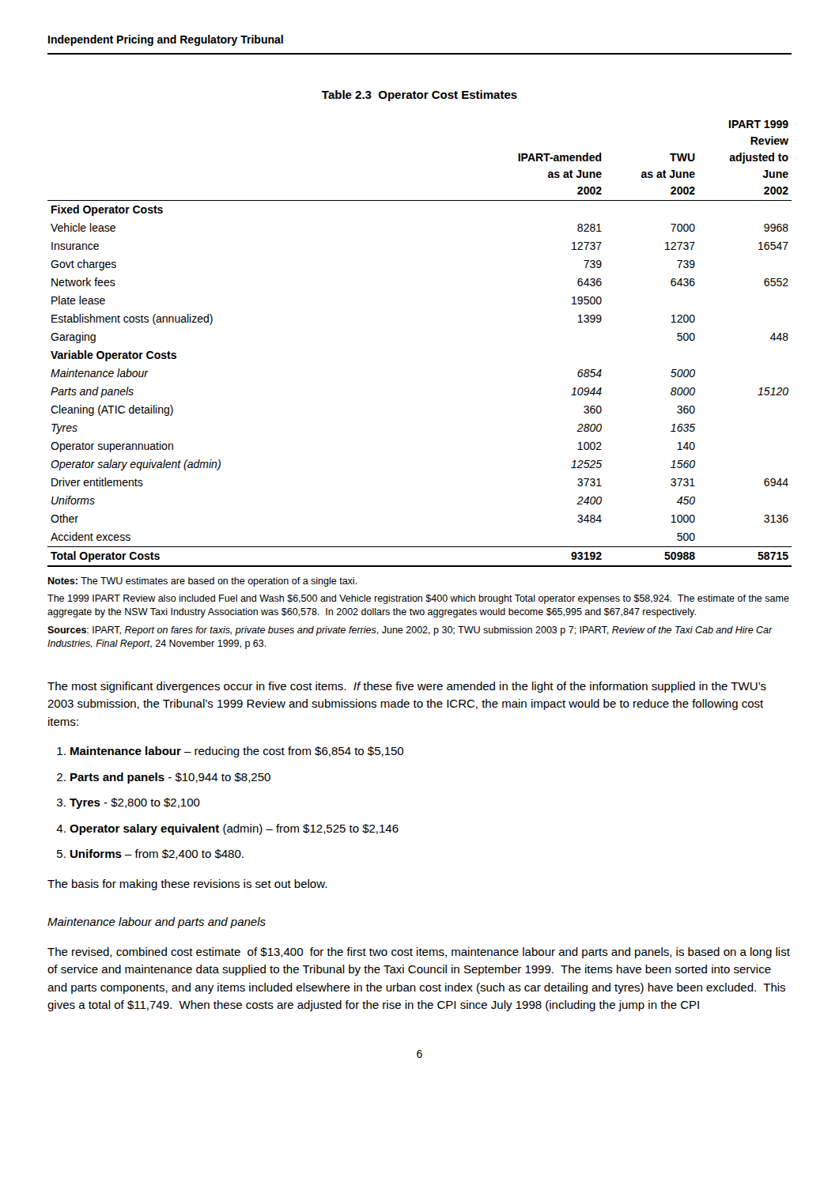Independent Pricing and Regulatory Tribunal
Table 2.3 Operator Cost Estimates
| | IPART-amended as at June 2002 | TWU as at June 2002 | IPART 1999 Review adjusted to June 2002 |
| --- | --- | --- | --- |
| Fixed Operator Costs | | | |
| Vehicle lease | 8281 | 7000 | 9968 |
| Insurance | 12737 | 12737 | 16547 |
| Govt charges | 739 | 739 | |
| Network fees | 6436 | 6436 | 6552 |
| Plate lease | 19500 | | |
| Establishment costs (annualized) | 1399 | 1200 | |
| Garaging | | 500 | 448 |
| Variable Operator Costs | | | |
| Maintenance labour | 6854 | 5000 | |
| Parts and panels | 10944 | 8000 | 15120 |
| Cleaning (ATIC detailing) | 360 | 360 | |
| Tyres | 2800 | 1635 | |
| Operator superannuation | 1002 | 140 | |
| Operator salary equivalent (admin) | 12525 | 1560 | |
| Driver entitlements | 3731 | 3731 | 6944 |
| Uniforms | 2400 | 450 | |
| Other | 3484 | 1000 | 3136 |
| Accident excess | | 500 | |
| Total Operator Costs | 93192 | 50988 | 58715 |
Notes: The TWU estimates are based on the operation of a single taxi.
The 1999 IPART Review also included Fuel and Wash $6,500 and Vehicle registration $400 which brought Total operator expenses to $58,924. The estimate of the same aggregate by the NSW Taxi Industry Association was $60,578. In 2002 dollars the two aggregates would become $65,995 and $67,847 respectively.
Sources: IPART, Report on fares for taxis, private buses and private ferries, June 2002, p 30; TWU submission 2003 p 7; IPART, Review of the Taxi Cab and Hire Car Industries, Final Report, 24 November 1999, p 63.
The most significant divergences occur in five cost items. If these five were amended in the light of the information supplied in the TWU’s 2003 submission, the Tribunal’s 1999 Review and submissions made to the ICRC, the main impact would be to reduce the following cost items:
Maintenance labour – reducing the cost from $6,854 to $5,150
Parts and panels - $10,944 to $8,250
Tyres - $2,800 to $2,100
Operator salary equivalent (admin) – from $12,525 to $2,146
Uniforms – from $2,400 to $480.
The basis for making these revisions is set out below.
Maintenance labour and parts and panels
The revised, combined cost estimate of $13,400 for the first two cost items, maintenance labour and parts and panels, is based on a long list of service and maintenance data supplied to the Tribunal by the Taxi Council in September 1999. The items have been sorted into service and parts components, and any items included elsewhere in the urban cost index (such as car detailing and tyres) have been excluded. This gives a total of $11,749. When these costs are adjusted for the rise in the CPI since July 1998 (including the jump in the CPI
6